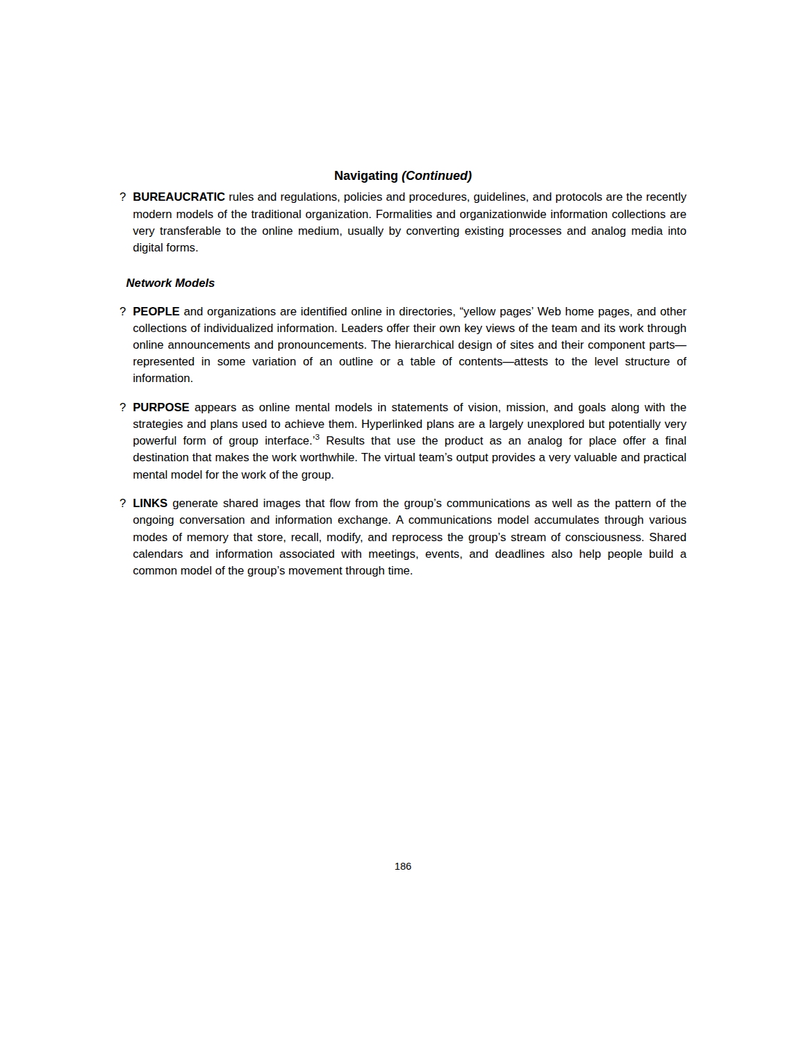Navigating (Continued)
BUREAUCRATIC rules and regulations, policies and procedures, guidelines, and protocols are the recently modern models of the traditional organization. Formalities and organizationwide information collections are very transferable to the online medium, usually by converting existing processes and analog media into digital forms.
Network Models
PEOPLE and organizations are identified online in directories, “yellow pages’ Web home pages, and other collections of individualized information. Leaders offer their own key views of the team and its work through online announcements and pronouncements. The hierarchical design of sites and their component parts—represented in some variation of an outline or a table of contents—attests to the level structure of information.
PURPOSE appears as online mental models in statements of vision, mission, and goals along with the strategies and plans used to achieve them. Hyperlinked plans are a largely unexplored but potentially very powerful form of group interface.’3 Results that use the product as an analog for place offer a final destination that makes the work worthwhile. The virtual team’s output provides a very valuable and practical mental model for the work of the group.
LINKS generate shared images that flow from the group’s communications as well as the pattern of the ongoing conversation and information exchange. A communications model accumulates through various modes of memory that store, recall, modify, and reprocess the group’s stream of consciousness. Shared calendars and information associated with meetings, events, and deadlines also help people build a common model of the group’s movement through time.
186